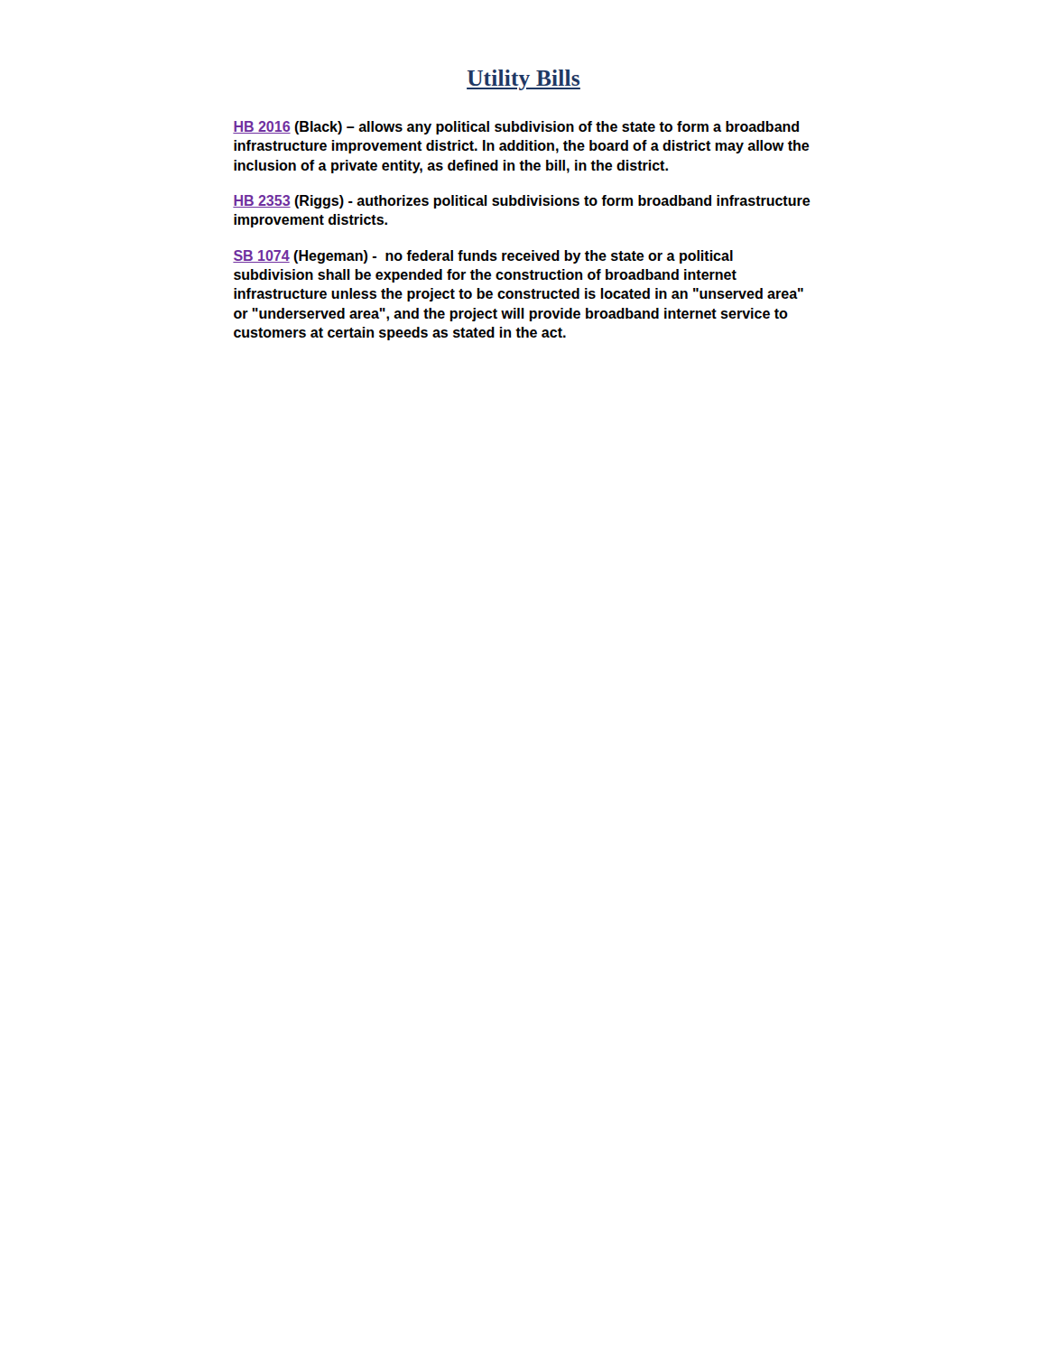Utility Bills
HB 2016 (Black) – allows any political subdivision of the state to form a broadband infrastructure improvement district. In addition, the board of a district may allow the inclusion of a private entity, as defined in the bill, in the district.
HB 2353 (Riggs) - authorizes political subdivisions to form broadband infrastructure improvement districts.
SB 1074 (Hegeman) - no federal funds received by the state or a political subdivision shall be expended for the construction of broadband internet infrastructure unless the project to be constructed is located in an "unserved area" or "underserved area", and the project will provide broadband internet service to customers at certain speeds as stated in the act.